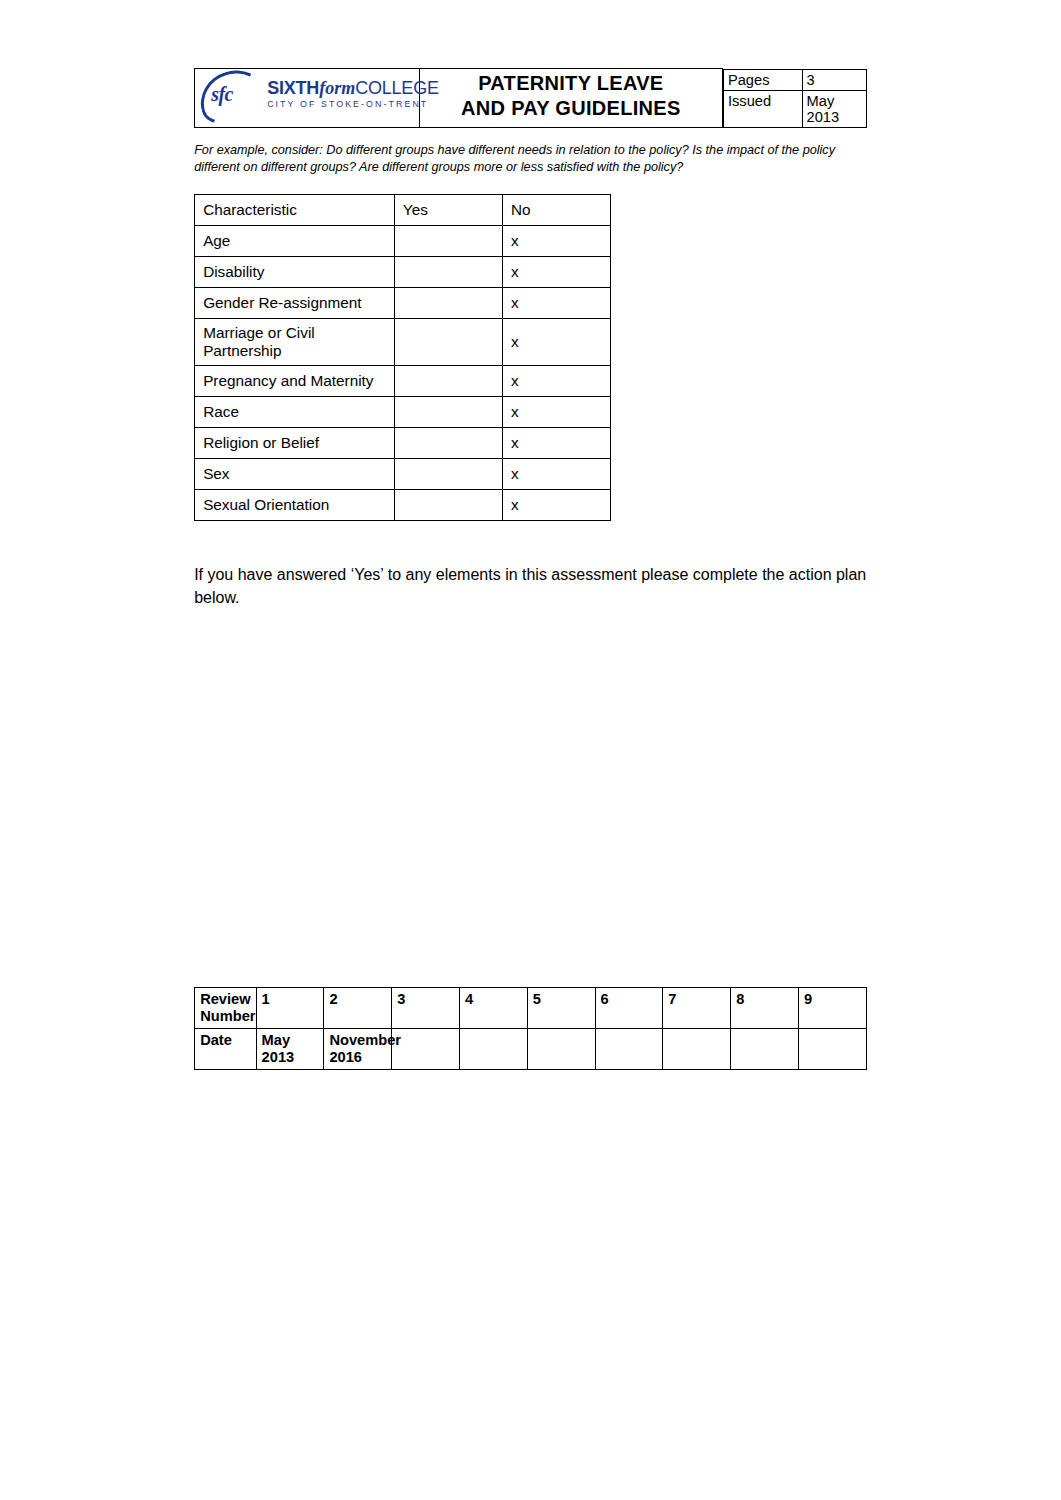| sfc SIXTH form COLLEGE CITY OF STOKE-ON-TRENT | PATERNITY LEAVE AND PAY GUIDELINES | / Pages / 3 / / Issued / May 2013 / |
For example, consider: Do different groups have different needs in relation to the policy? Is the impact of the policy different on different groups? Are different groups more or less satisfied with the policy?
| Characteristic | Yes | No |
| Age | | x |
| Disability | | x |
| Gender Re-assignment | | x |
| Marriage or Civil Partnership | | x |
| Pregnancy and Maternity | | x |
| Race | | x |
| Religion or Belief | | x |
| Sex | | x |
| Sexual Orientation | | x |
If you have answered ‘Yes’ to any elements in this assessment please complete the action plan below.
| Review Number | 1 | 2 | 3 | 4 | 5 | 6 | 7 | 8 | 9 |
| Date | May 2013 | November 2016 | | | | | | | |